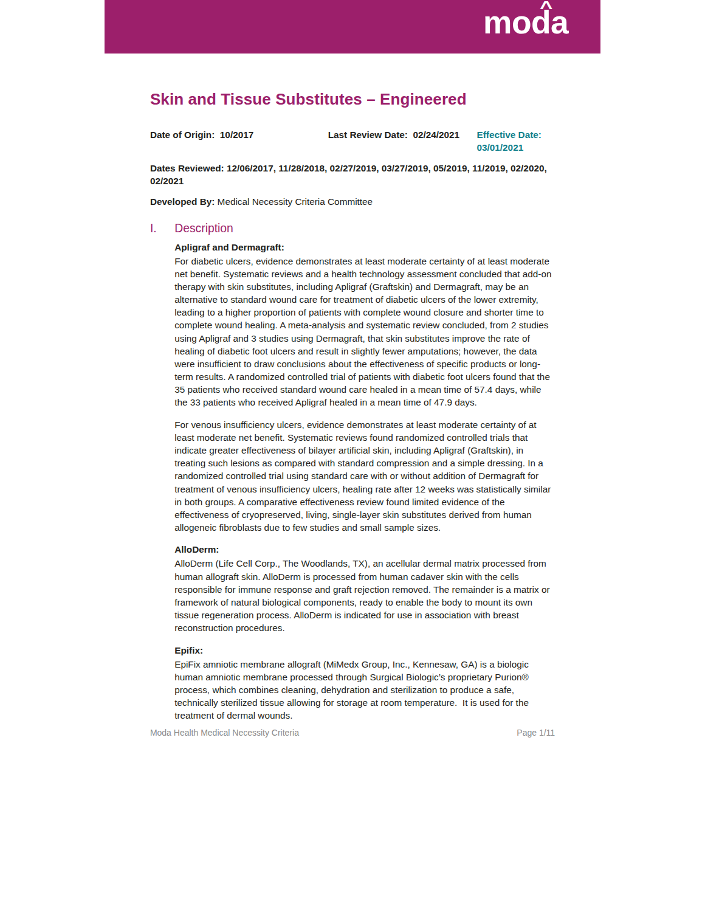moda^
Skin and Tissue Substitutes – Engineered
Date of Origin: 10/2017
Last Review Date: 02/24/2021
Effective Date: 03/01/2021
Dates Reviewed: 12/06/2017, 11/28/2018, 02/27/2019, 03/27/2019, 05/2019, 11/2019, 02/2020, 02/2021
Developed By: Medical Necessity Criteria Committee
I. Description
Apligraf and Dermagraft:
For diabetic ulcers, evidence demonstrates at least moderate certainty of at least moderate net benefit. Systematic reviews and a health technology assessment concluded that add-on therapy with skin substitutes, including Apligraf (Graftskin) and Dermagraft, may be an alternative to standard wound care for treatment of diabetic ulcers of the lower extremity, leading to a higher proportion of patients with complete wound closure and shorter time to complete wound healing. A meta-analysis and systematic review concluded, from 2 studies using Apligraf and 3 studies using Dermagraft, that skin substitutes improve the rate of healing of diabetic foot ulcers and result in slightly fewer amputations; however, the data were insufficient to draw conclusions about the effectiveness of specific products or long-term results. A randomized controlled trial of patients with diabetic foot ulcers found that the 35 patients who received standard wound care healed in a mean time of 57.4 days, while the 33 patients who received Apligraf healed in a mean time of 47.9 days.
For venous insufficiency ulcers, evidence demonstrates at least moderate certainty of at least moderate net benefit. Systematic reviews found randomized controlled trials that indicate greater effectiveness of bilayer artificial skin, including Apligraf (Graftskin), in treating such lesions as compared with standard compression and a simple dressing. In a randomized controlled trial using standard care with or without addition of Dermagraft for treatment of venous insufficiency ulcers, healing rate after 12 weeks was statistically similar in both groups. A comparative effectiveness review found limited evidence of the effectiveness of cryopreserved, living, single-layer skin substitutes derived from human allogeneic fibroblasts due to few studies and small sample sizes.
AlloDerm:
AlloDerm (Life Cell Corp., The Woodlands, TX), an acellular dermal matrix processed from human allograft skin. AlloDerm is processed from human cadaver skin with the cells responsible for immune response and graft rejection removed. The remainder is a matrix or framework of natural biological components, ready to enable the body to mount its own tissue regeneration process. AlloDerm is indicated for use in association with breast reconstruction procedures.
Epifix:
EpiFix amniotic membrane allograft (MiMedx Group, Inc., Kennesaw, GA) is a biologic human amniotic membrane processed through Surgical Biologic’s proprietary Purion® process, which combines cleaning, dehydration and sterilization to produce a safe, technically sterilized tissue allowing for storage at room temperature. It is used for the treatment of dermal wounds.
Moda Health Medical Necessity Criteria Page 1/11